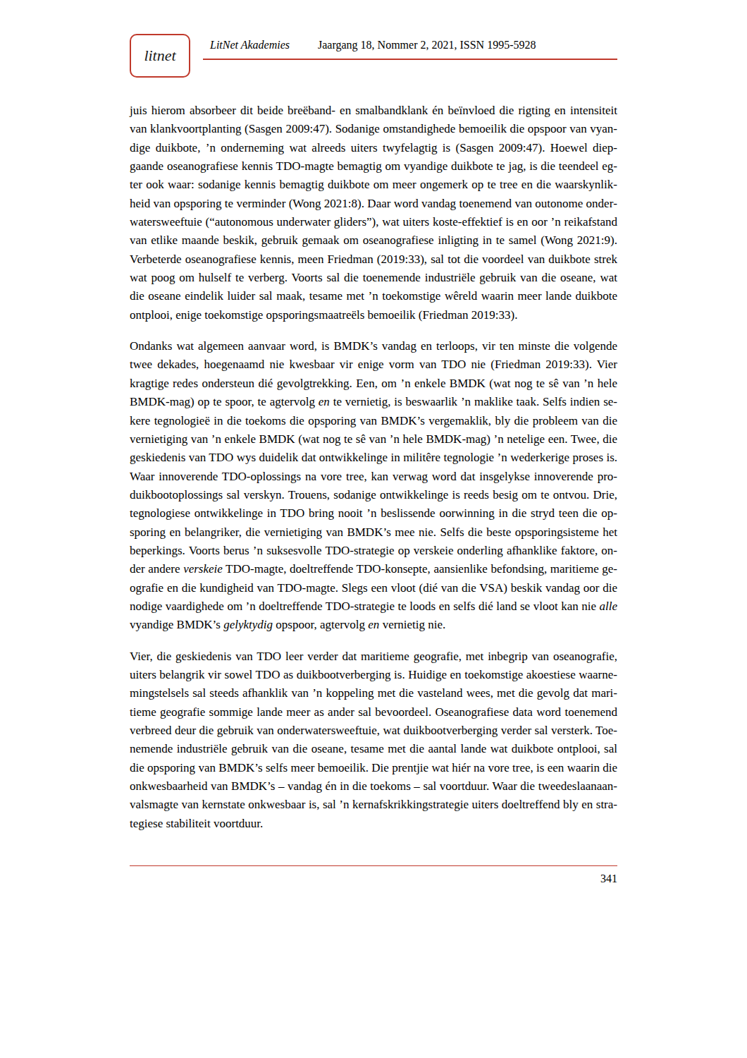litnet
LitNet Akademies Jaargang 18, Nommer 2, 2021, ISSN 1995-5928
juis hierom absorbeer dit beide breëband- en smalbandklank én beïnvloed die rigting en intensiteit van klankvoortplanting (Sasgen 2009:47). Sodanige omstandighede bemoeilik die opspoor van vyandige duikbote, ’n onderneming wat alreeds uiters twyfelagtig is (Sasgen 2009:47). Hoewel diepgaande oseanografiese kennis TDO-magte bemagtig om vyandige duikbote te jag, is die teendeel egter ook waar: sodanige kennis bemagtig duikbote om meer ongemerk op te tree en die waarskynlikheid van opsporing te verminder (Wong 2021:8). Daar word vandag toenemend van outonome onderwatersweeftuie (“autonomous underwater gliders”), wat uiters koste-effektief is en oor ’n reikafstand van etlike maande beskik, gebruik gemaak om oseanografiese inligting in te samel (Wong 2021:9). Verbeterde oseanografiese kennis, meen Friedman (2019:33), sal tot die voordeel van duikbote strek wat poog om hulself te verberg. Voorts sal die toenemende industriële gebruik van die oseane, wat die oseane eindelik luider sal maak, tesame met ’n toekomstige wêreld waarin meer lande duikbote ontplooi, enige toekomstige opsporingsmaatreëls bemoeilik (Friedman 2019:33).
Ondanks wat algemeen aanvaar word, is BMDK’s vandag en terloops, vir ten minste die volgende twee dekades, hoegenaamd nie kwesbaar vir enige vorm van TDO nie (Friedman 2019:33). Vier kragtige redes ondersteun dié gevolgtrekking. Een, om ’n enkele BMDK (wat nog te sê van ’n hele BMDK-mag) op te spoor, te agtervolg en te vernietig, is beswaarlik ’n maklike taak. Selfs indien sekere tegnologieë in die toekoms die opsporing van BMDK’s vergemaklik, bly die probleem van die vernietiging van ’n enkele BMDK (wat nog te sê van ’n hele BMDK-mag) ’n netelige een. Twee, die geskiedenis van TDO wys duidelik dat ontwikkelinge in militêre tegnologie ’n wederkerige proses is. Waar innoverende TDO-oplossings na vore tree, kan verwag word dat insgelykse innoverende pro-duikbootoplossings sal verskyn. Trouens, sodanige ontwikkelinge is reeds besig om te ontvou. Drie, tegnologiese ontwikkelinge in TDO bring nooit ’n beslissende oorwinning in die stryd teen die opsporing en belangriker, die vernietiging van BMDK’s mee nie. Selfs die beste opsporingsisteme het beperkings. Voorts berus ’n suksesvolle TDO-strategie op verskeie onderling afhanklike faktore, onder andere verskeie TDO-magte, doeltreffende TDO-konsepte, aansienlike befondsing, maritieme geografie en die kundigheid van TDO-magte. Slegs een vloot (dié van die VSA) beskik vandag oor die nodige vaardighede om ’n doeltreffende TDO-strategie te loods en selfs dié land se vloot kan nie alle vyandige BMDK’s gelyktydig opspoor, agtervolg en vernietig nie.
Vier, die geskiedenis van TDO leer verder dat maritieme geografie, met inbegrip van oseanografie, uiters belangrik vir sowel TDO as duikbootverberging is. Huidige en toekomstige akoestiese waarnemingstelsels sal steeds afhanklik van ’n koppeling met die vasteland wees, met die gevolg dat maritieme geografie sommige lande meer as ander sal bevoordeel. Oseanografiese data word toenemend verbreed deur die gebruik van onderwatersweeftuie, wat duikbootverberging verder sal versterk. Toenemende industriële gebruik van die oseane, tesame met die aantal lande wat duikbote ontplooi, sal die opsporing van BMDK’s selfs meer bemoeilik. Die prentjie wat hiér na vore tree, is een waarin die onkwesbaarheid van BMDK’s – vandag én in die toekoms – sal voortduur. Waar die tweedeslaanaanvalsmagte van kernstate onkwesbaar is, sal ’n kernafskrikkingstrategie uiters doeltreffend bly en strategiese stabiliteit voortduur.
341